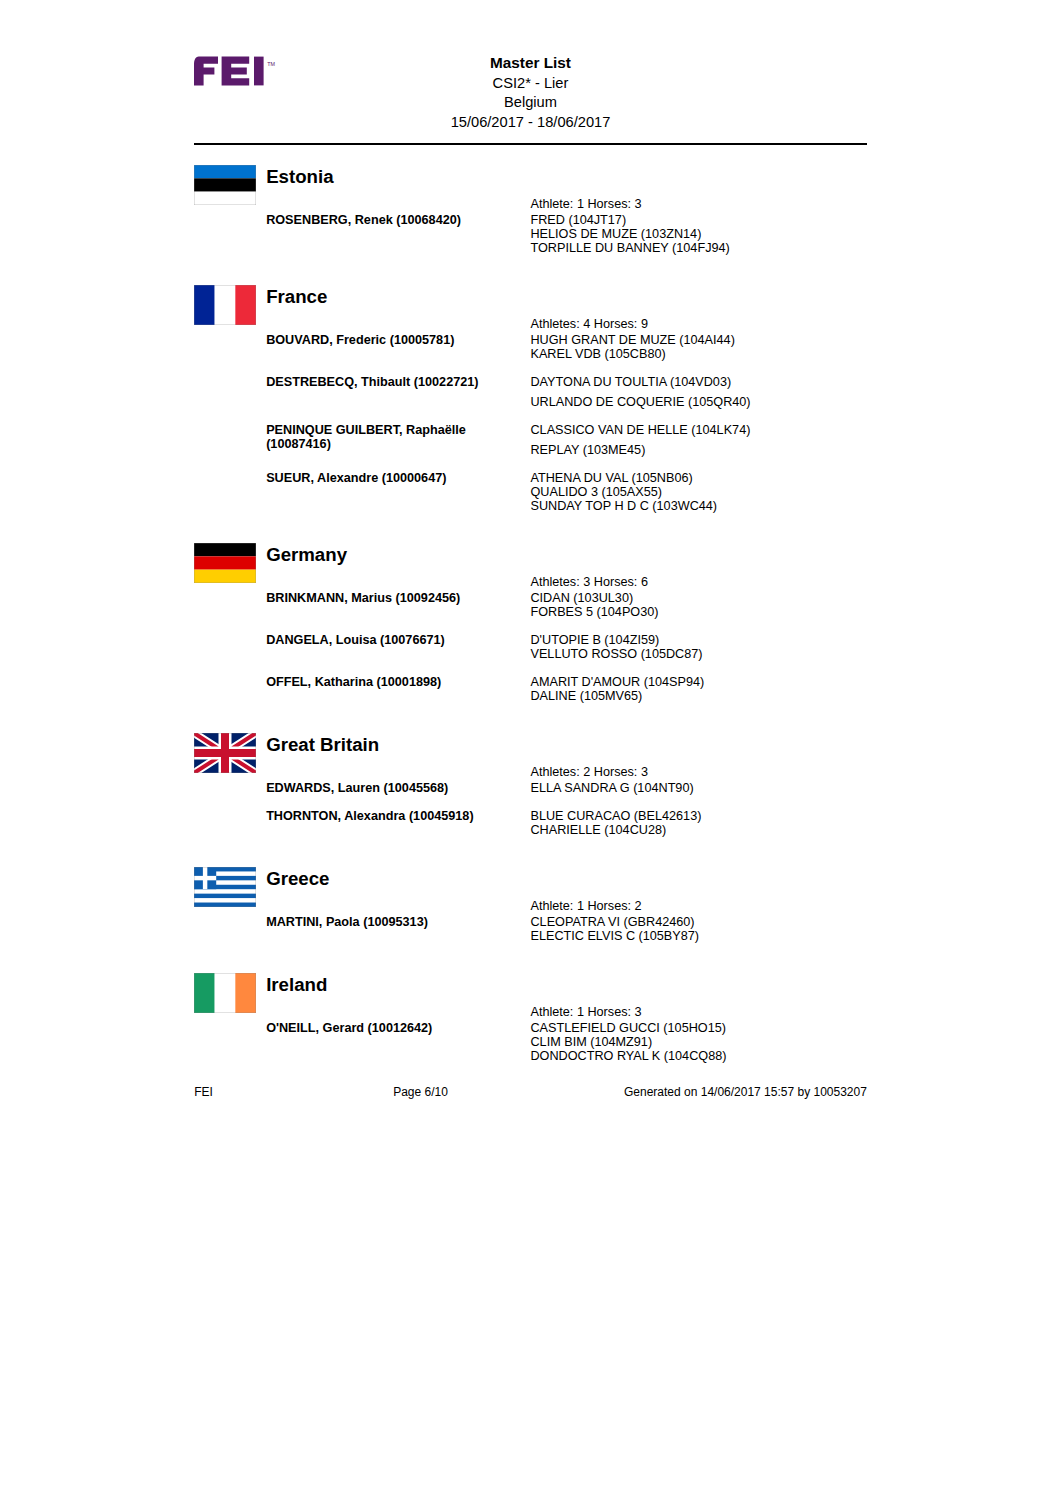TM
Master List
CSI2* - Lier
Belgium
15/06/2017 - 18/06/2017
Estonia
| | Athlete: 1 Horses: 3 |
| ROSENBERG, Renek (10068420) | FRED (104JT17) HELIOS DE MUZE (103ZN14) TORPILLE DU BANNEY (104FJ94) |
France
| | Athletes: 4 Horses: 9 |
| BOUVARD, Frederic (10005781) | HUGH GRANT DE MUZE (104AI44) KAREL VDB (105CB80) |
| DESTREBECQ, Thibault (10022721) | DAYTONA DU TOULTIA (104VD03) URLANDO DE COQUERIE (105QR40) |
| PENINQUE GUILBERT, Raphaëlle (10087416) | CLASSICO VAN DE HELLE (104LK74) REPLAY (103ME45) |
| SUEUR, Alexandre (10000647) | ATHENA DU VAL (105NB06) QUALIDO 3 (105AX55) SUNDAY TOP H D C (103WC44) |
Germany
| | Athletes: 3 Horses: 6 |
| BRINKMANN, Marius (10092456) | CIDAN (103UL30) FORBES 5 (104PO30) |
| DANGELA, Louisa (10076671) | D'UTOPIE B (104ZI59) VELLUTO ROSSO (105DC87) |
| OFFEL, Katharina (10001898) | AMARIT D'AMOUR (104SP94) DALINE (105MV65) |
Great Britain
| | Athletes: 2 Horses: 3 |
| EDWARDS, Lauren (10045568) | ELLA SANDRA G (104NT90) |
| THORNTON, Alexandra (10045918) | BLUE CURACAO (BEL42613) CHARIELLE (104CU28) |
Greece
| | Athlete: 1 Horses: 2 |
| MARTINI, Paola (10095313) | CLEOPATRA VI (GBR42460) ELECTIC ELVIS C (105BY87) |
Ireland
| | Athlete: 1 Horses: 3 |
| O'NEILL, Gerard (10012642) | CASTLEFIELD GUCCI (105HO15) CLIM BIM (104MZ91) DONDOCTRO RYAL K (104CQ88) |
FEI
Page 6/10
Generated on 14/06/2017 15:57 by 10053207